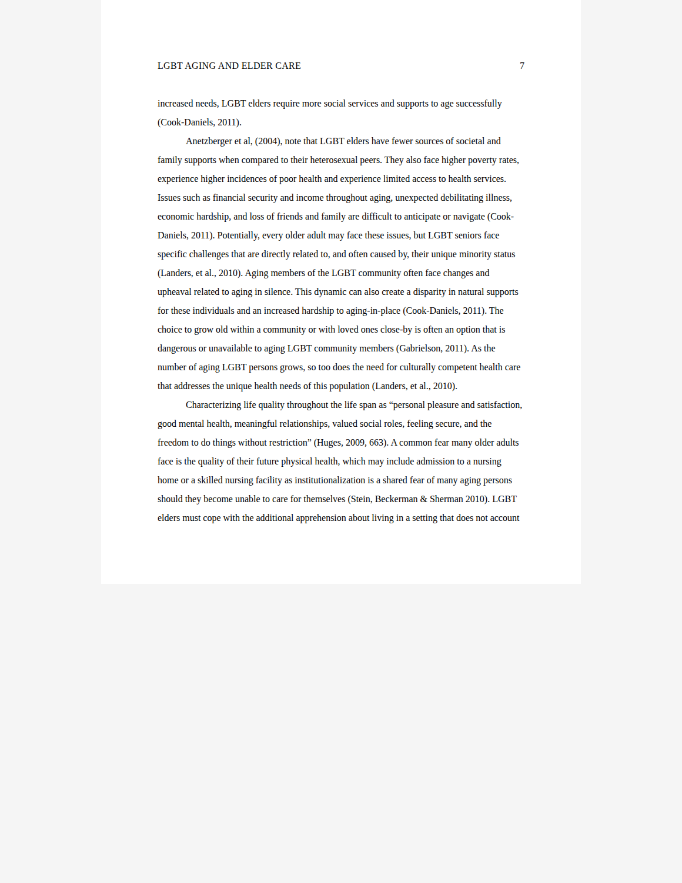LGBT Aging and Elder Care 7
increased needs, LGBT elders require more social services and supports to age successfully (Cook-Daniels, 2011).
Anetzberger et al, (2004), note that LGBT elders have fewer sources of societal and family supports when compared to their heterosexual peers. They also face higher poverty rates, experience higher incidences of poor health and experience limited access to health services. Issues such as financial security and income throughout aging, unexpected debilitating illness, economic hardship, and loss of friends and family are difficult to anticipate or navigate (Cook-Daniels, 2011). Potentially, every older adult may face these issues, but LGBT seniors face specific challenges that are directly related to, and often caused by, their unique minority status (Landers, et al., 2010). Aging members of the LGBT community often face changes and upheaval related to aging in silence. This dynamic can also create a disparity in natural supports for these individuals and an increased hardship to aging-in-place (Cook-Daniels, 2011). The choice to grow old within a community or with loved ones close-by is often an option that is dangerous or unavailable to aging LGBT community members (Gabrielson, 2011). As the number of aging LGBT persons grows, so too does the need for culturally competent health care that addresses the unique health needs of this population (Landers, et al., 2010).
Characterizing life quality throughout the life span as “personal pleasure and satisfaction, good mental health, meaningful relationships, valued social roles, feeling secure, and the freedom to do things without restriction” (Huges, 2009, 663). A common fear many older adults face is the quality of their future physical health, which may include admission to a nursing home or a skilled nursing facility as institutionalization is a shared fear of many aging persons should they become unable to care for themselves (Stein, Beckerman & Sherman 2010). LGBT elders must cope with the additional apprehension about living in a setting that does not account